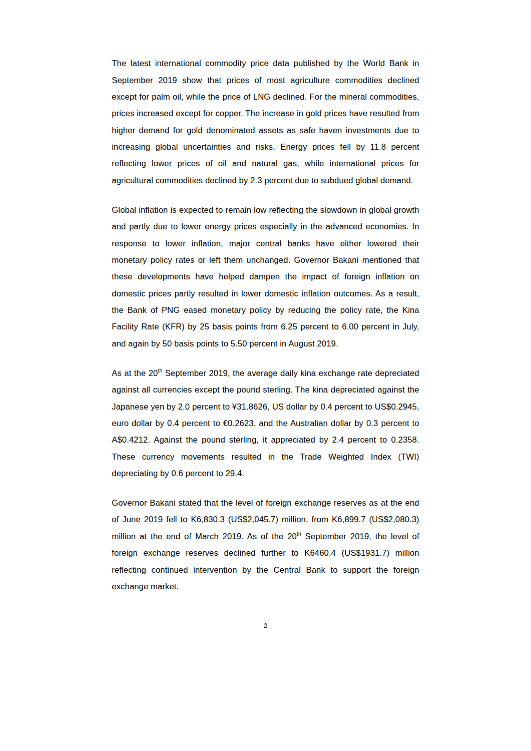The latest international commodity price data published by the World Bank in September 2019 show that prices of most agriculture commodities declined except for palm oil, while the price of LNG declined. For the mineral commodities, prices increased except for copper. The increase in gold prices have resulted from higher demand for gold denominated assets as safe haven investments due to increasing global uncertainties and risks. Energy prices fell by 11.8 percent reflecting lower prices of oil and natural gas, while international prices for agricultural commodities declined by 2.3 percent due to subdued global demand.
Global inflation is expected to remain low reflecting the slowdown in global growth and partly due to lower energy prices especially in the advanced economies. In response to lower inflation, major central banks have either lowered their monetary policy rates or left them unchanged. Governor Bakani mentioned that these developments have helped dampen the impact of foreign inflation on domestic prices partly resulted in lower domestic inflation outcomes. As a result, the Bank of PNG eased monetary policy by reducing the policy rate, the Kina Facility Rate (KFR) by 25 basis points from 6.25 percent to 6.00 percent in July, and again by 50 basis points to 5.50 percent in August 2019.
As at the 20th September 2019, the average daily kina exchange rate depreciated against all currencies except the pound sterling. The kina depreciated against the Japanese yen by 2.0 percent to ¥31.8626, US dollar by 0.4 percent to US$0.2945, euro dollar by 0.4 percent to €0.2623, and the Australian dollar by 0.3 percent to A$0.4212. Against the pound sterling, it appreciated by 2.4 percent to 0.2358. These currency movements resulted in the Trade Weighted Index (TWI) depreciating by 0.6 percent to 29.4.
Governor Bakani stated that the level of foreign exchange reserves as at the end of June 2019 fell to K6,830.3 (US$2,045.7) million, from K6,899.7 (US$2,080.3) million at the end of March 2019. As of the 20th September 2019, the level of foreign exchange reserves declined further to K6460.4 (US$1931.7) million reflecting continued intervention by the Central Bank to support the foreign exchange market.
2